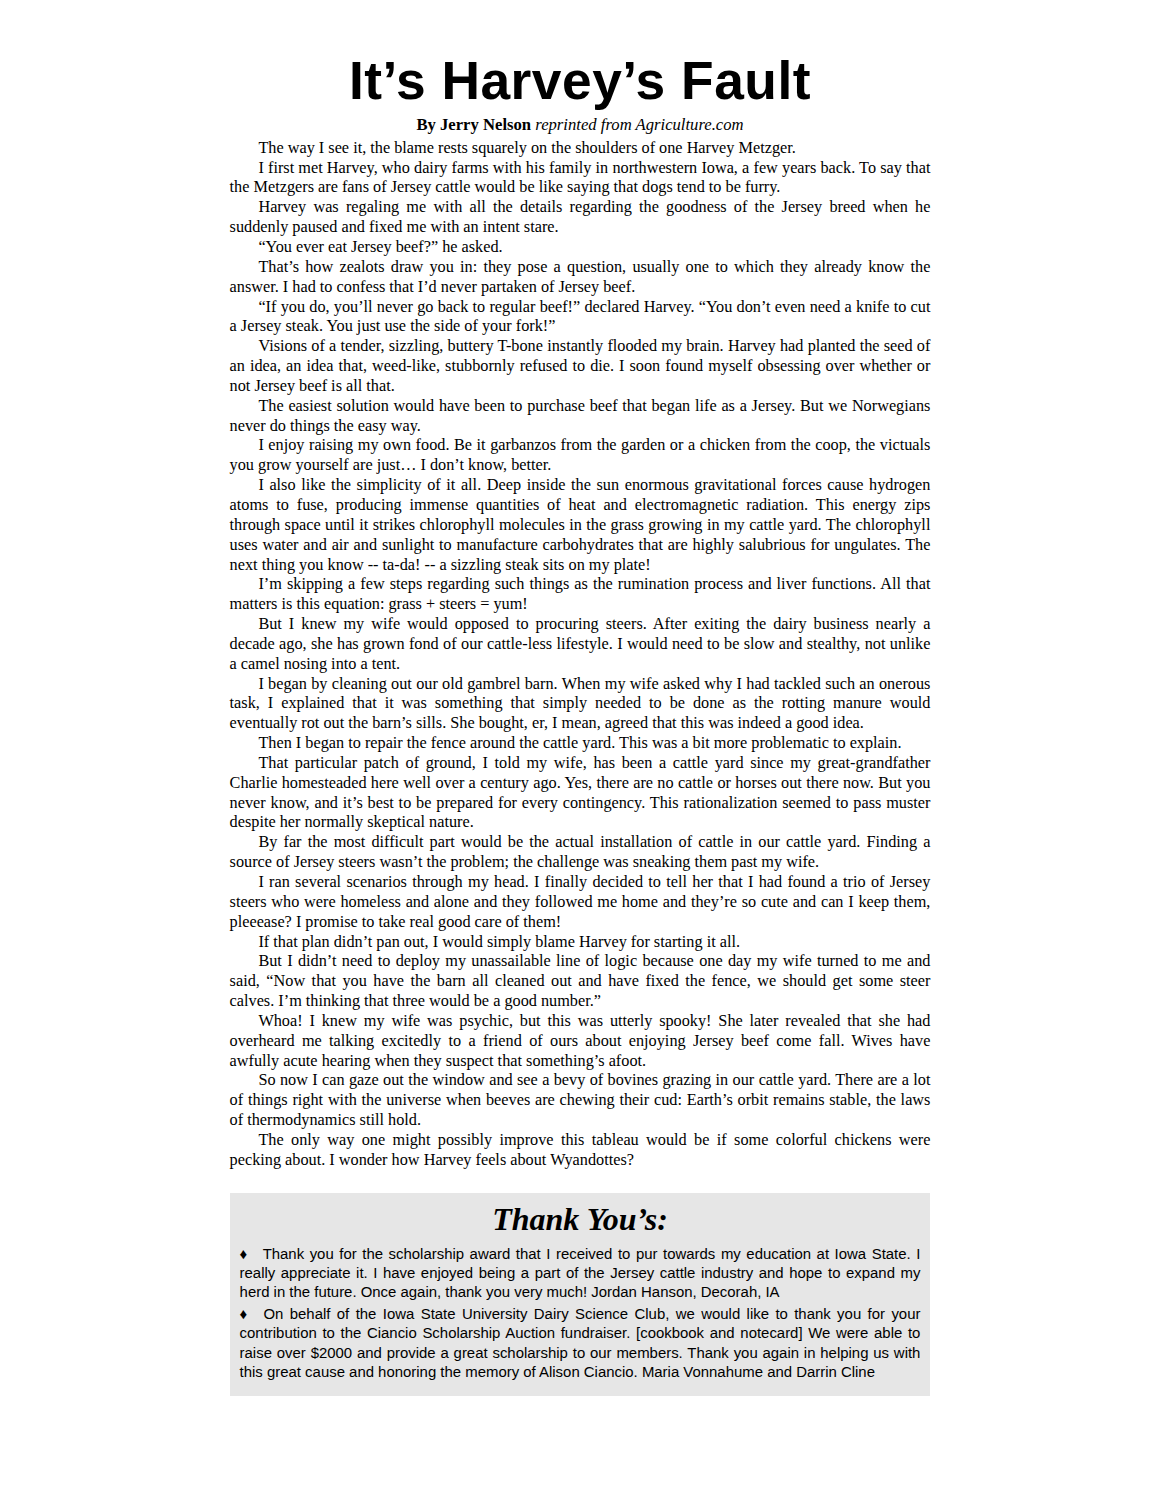It’s Harvey’s Fault
By Jerry Nelson reprinted from Agriculture.com
The way I see it, the blame rests squarely on the shoulders of one Harvey Metzger.
I first met Harvey, who dairy farms with his family in northwestern Iowa, a few years back. To say that the Metzgers are fans of Jersey cattle would be like saying that dogs tend to be furry.
Harvey was regaling me with all the details regarding the goodness of the Jersey breed when he suddenly paused and fixed me with an intent stare.
“You ever eat Jersey beef?” he asked.
That’s how zealots draw you in: they pose a question, usually one to which they already know the answer. I had to confess that I’d never partaken of Jersey beef.
“If you do, you’ll never go back to regular beef!” declared Harvey. “You don’t even need a knife to cut a Jersey steak. You just use the side of your fork!”
Visions of a tender, sizzling, buttery T-bone instantly flooded my brain. Harvey had planted the seed of an idea, an idea that, weed-like, stubbornly refused to die. I soon found myself obsessing over whether or not Jersey beef is all that.
The easiest solution would have been to purchase beef that began life as a Jersey. But we Norwegians never do things the easy way.
I enjoy raising my own food. Be it garbanzos from the garden or a chicken from the coop, the victuals you grow yourself are just… I don’t know, better.
I also like the simplicity of it all. Deep inside the sun enormous gravitational forces cause hydrogen atoms to fuse, producing immense quantities of heat and electromagnetic radiation. This energy zips through space until it strikes chlorophyll molecules in the grass growing in my cattle yard. The chlorophyll uses water and air and sunlight to manufacture carbohydrates that are highly salubrious for ungulates. The next thing you know -- ta-da! -- a sizzling steak sits on my plate!
I’m skipping a few steps regarding such things as the rumination process and liver functions. All that matters is this equation: grass + steers = yum!
But I knew my wife would opposed to procuring steers. After exiting the dairy business nearly a decade ago, she has grown fond of our cattle-less lifestyle. I would need to be slow and stealthy, not unlike a camel nosing into a tent.
I began by cleaning out our old gambrel barn. When my wife asked why I had tackled such an onerous task, I explained that it was something that simply needed to be done as the rotting manure would eventually rot out the barn’s sills. She bought, er, I mean, agreed that this was indeed a good idea.
Then I began to repair the fence around the cattle yard. This was a bit more problematic to explain.
That particular patch of ground, I told my wife, has been a cattle yard since my great-grandfather Charlie homesteaded here well over a century ago. Yes, there are no cattle or horses out there now. But you never know, and it’s best to be prepared for every contingency. This rationalization seemed to pass muster despite her normally skeptical nature.
By far the most difficult part would be the actual installation of cattle in our cattle yard. Finding a source of Jersey steers wasn’t the problem; the challenge was sneaking them past my wife.
I ran several scenarios through my head. I finally decided to tell her that I had found a trio of Jersey steers who were homeless and alone and they followed me home and they’re so cute and can I keep them, pleeease? I promise to take real good care of them!
If that plan didn’t pan out, I would simply blame Harvey for starting it all.
But I didn’t need to deploy my unassailable line of logic because one day my wife turned to me and said, “Now that you have the barn all cleaned out and have fixed the fence, we should get some steer calves. I’m thinking that three would be a good number.”
Whoa! I knew my wife was psychic, but this was utterly spooky! She later revealed that she had overheard me talking excitedly to a friend of ours about enjoying Jersey beef come fall. Wives have awfully acute hearing when they suspect that something’s afoot.
So now I can gaze out the window and see a bevy of bovines grazing in our cattle yard. There are a lot of things right with the universe when beeves are chewing their cud: Earth’s orbit remains stable, the laws of thermodynamics still hold.
The only way one might possibly improve this tableau would be if some colorful chickens were pecking about. I wonder how Harvey feels about Wyandottes?
Thank You’s:
♦Thank you for the scholarship award that I received to pur towards my education at Iowa State. I really appreciate it. I have enjoyed being a part of the Jersey cattle industry and hope to expand my herd in the future. Once again, thank you very much! Jordan Hanson, Decorah, IA
♦On behalf of the Iowa State University Dairy Science Club, we would like to thank you for your contribution to the Ciancio Scholarship Auction fundraiser. [cookbook and notecard] We were able to raise over $2000 and provide a great scholarship to our members. Thank you again in helping us with this great cause and honoring the memory of Alison Ciancio. Maria Vonnahume and Darrin Cline